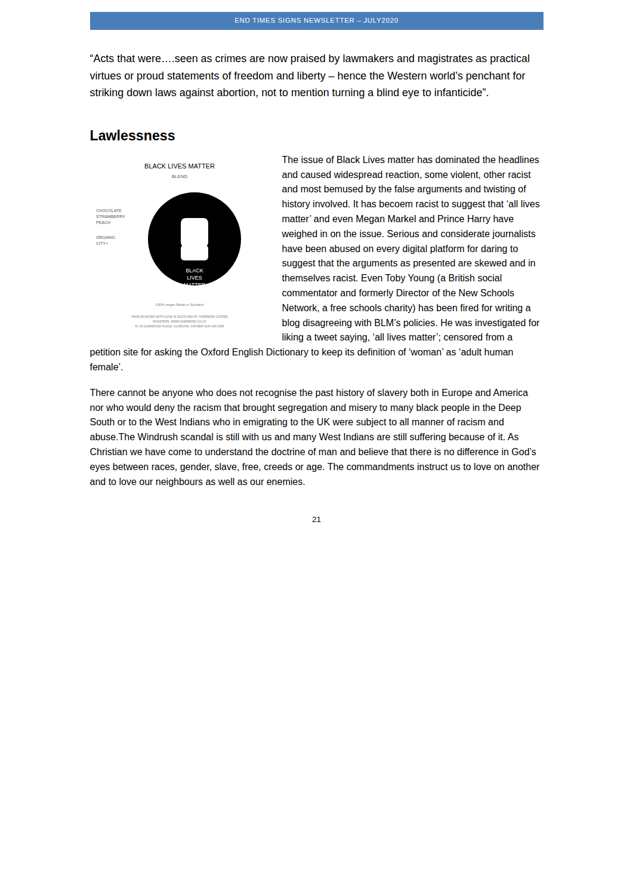END TIMES SIGNS NEWSLETTER – JULY2020
“Acts that were….seen as crimes are now praised by lawmakers and magistrates as practical virtues or proud statements of freedom and liberty – hence the Western world’s penchant for striking down laws against abortion, not to mention turning a blind eye to infanticide”.
Lawlessness
The issue of Black Lives matter has dominated the headlines and caused widespread reaction, some violent, other racist and most bemused by the false arguments and twisting of history involved. It has becoem racist to suggest that ‘all lives matter’ and even Megan Markel and Prince Harry have weighed in on the issue. Serious and considerate journalists have been abused on every digital platform for daring to suggest that the arguments as presented are skewed and in themselves racist. Even Toby Young (a British social commentator and formerly Director of the New Schools Network, a free schools charity) has been fired for writing a blog disagreeing with BLM’s policies. He was investigated for liking a tweet saying, ‘all lives matter’; censored from a petition site for asking the Oxford English Dictionary to keep its definition of ‘woman’ as ‘adult human female’.
There cannot be anyone who does not recognise the past history of slavery both in Europe and America nor who would deny the racism that brought segregation and misery to many black people in the Deep South or to the West Indians who in emigrating to the UK were subject to all manner of racism and abuse.The Windrush scandal is still with us and many West Indians are still suffering because of it. As Christian we have come to understand the doctrine of man and believe that there is no difference in God’s eyes between races, gender, slave, free, creeds or age. The commandments instruct us to love on another and to love our neighbours as well as our enemies.
21